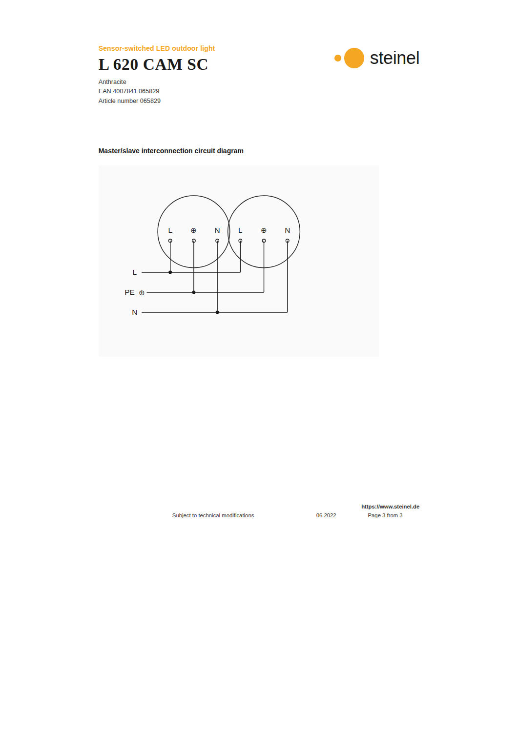Sensor-switched LED outdoor light
L 620 CAM SC
Anthracite
EAN 4007841 065829
Article number 065829
steinel
Master/slave interconnection circuit diagram
L ⊕ N L ⊕ N L PE N ⊕
https://www.steinel.de
Subject to technical modifications 06.2022 Page 3 from 3